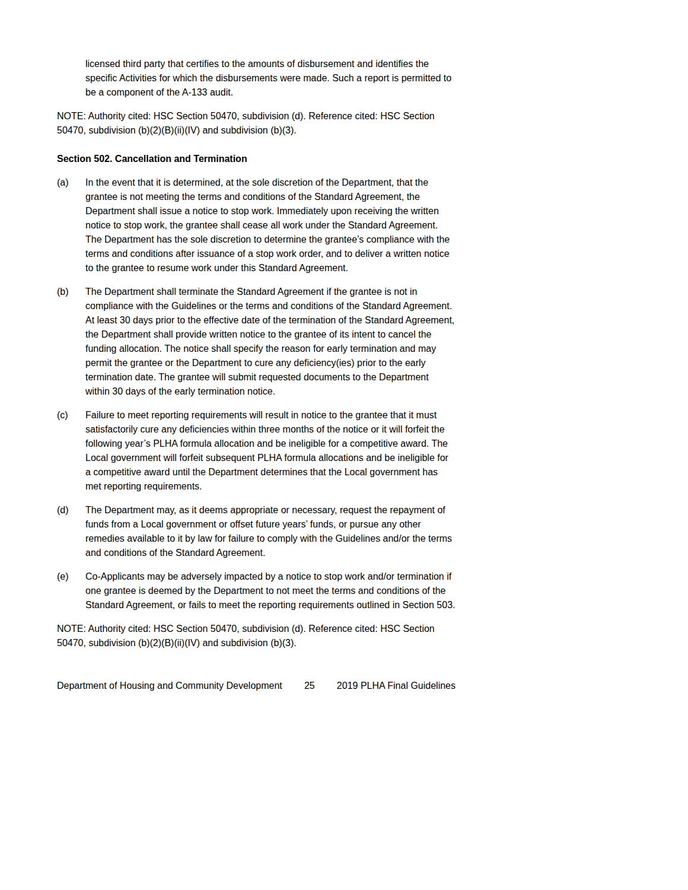licensed third party that certifies to the amounts of disbursement and identifies the specific Activities for which the disbursements were made. Such a report is permitted to be a component of the A-133 audit.
NOTE: Authority cited: HSC Section 50470, subdivision (d). Reference cited: HSC Section 50470, subdivision (b)(2)(B)(ii)(IV) and subdivision (b)(3).
Section 502. Cancellation and Termination
(a)
In the event that it is determined, at the sole discretion of the Department, that the grantee is not meeting the terms and conditions of the Standard Agreement, the Department shall issue a notice to stop work. Immediately upon receiving the written notice to stop work, the grantee shall cease all work under the Standard Agreement. The Department has the sole discretion to determine the grantee’s compliance with the terms and conditions after issuance of a stop work order, and to deliver a written notice to the grantee to resume work under this Standard Agreement.
(b)
The Department shall terminate the Standard Agreement if the grantee is not in compliance with the Guidelines or the terms and conditions of the Standard Agreement. At least 30 days prior to the effective date of the termination of the Standard Agreement, the Department shall provide written notice to the grantee of its intent to cancel the funding allocation. The notice shall specify the reason for early termination and may permit the grantee or the Department to cure any deficiency(ies) prior to the early termination date. The grantee will submit requested documents to the Department within 30 days of the early termination notice.
(c)
Failure to meet reporting requirements will result in notice to the grantee that it must satisfactorily cure any deficiencies within three months of the notice or it will forfeit the following year’s PLHA formula allocation and be ineligible for a competitive award. The Local government will forfeit subsequent PLHA formula allocations and be ineligible for a competitive award until the Department determines that the Local government has met reporting requirements.
(d)
The Department may, as it deems appropriate or necessary, request the repayment of funds from a Local government or offset future years’ funds, or pursue any other remedies available to it by law for failure to comply with the Guidelines and/or the terms and conditions of the Standard Agreement.
(e)
Co-Applicants may be adversely impacted by a notice to stop work and/or termination if one grantee is deemed by the Department to not meet the terms and conditions of the Standard Agreement, or fails to meet the reporting requirements outlined in Section 503.
NOTE: Authority cited: HSC Section 50470, subdivision (d). Reference cited: HSC Section 50470, subdivision (b)(2)(B)(ii)(IV) and subdivision (b)(3).
Department of Housing and Community Development
25
2019 PLHA Final Guidelines